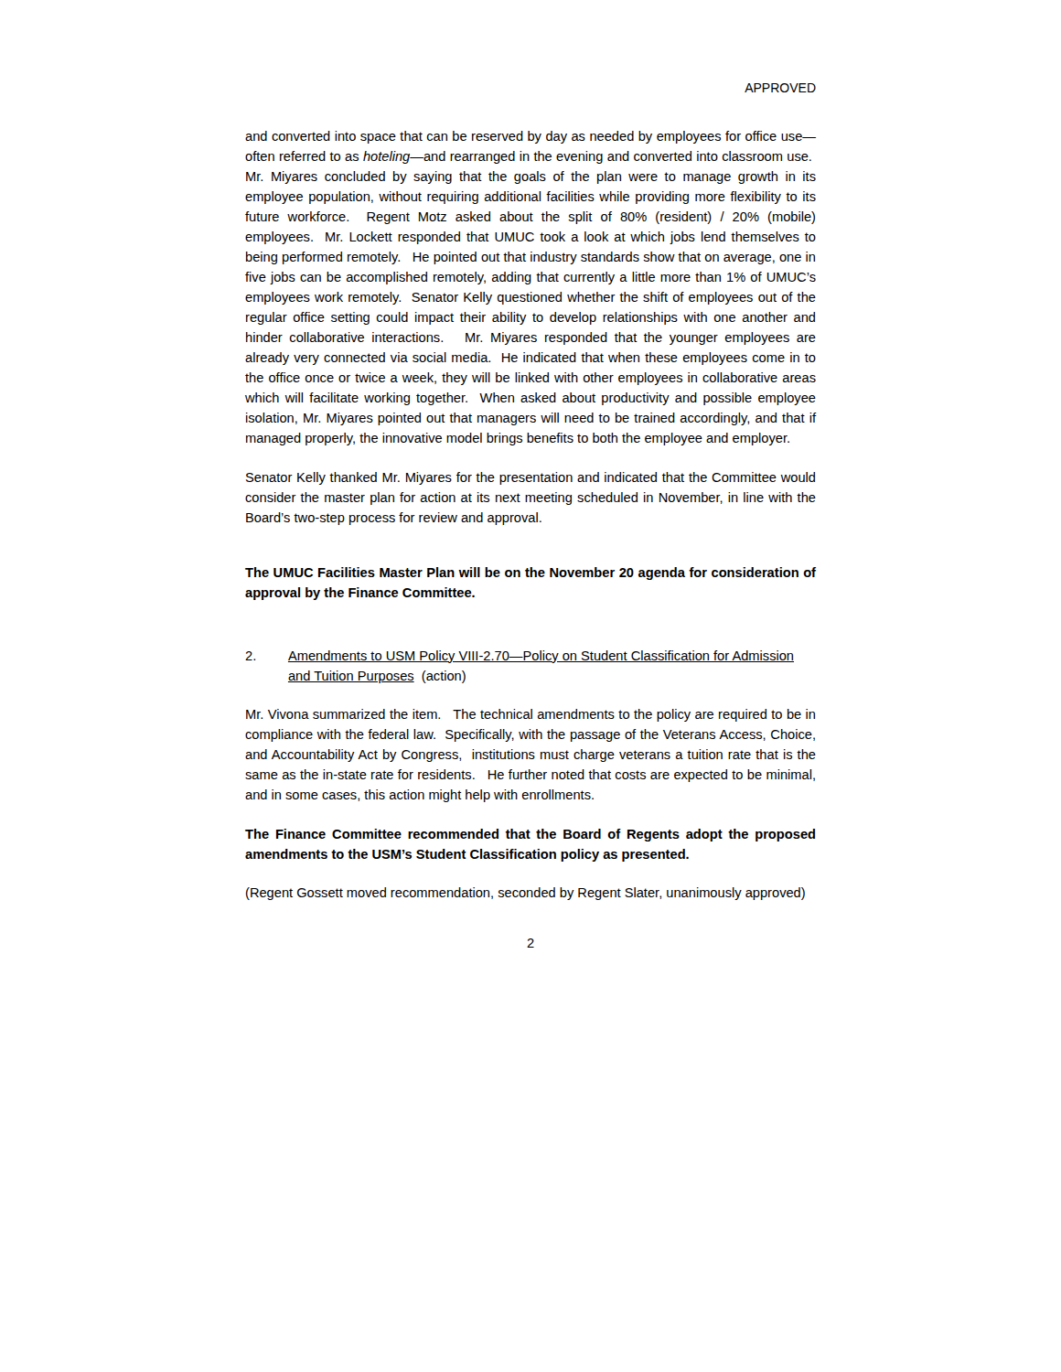APPROVED
and converted into space that can be reserved by day as needed by employees for office use—often referred to as hoteling—and rearranged in the evening and converted into classroom use. Mr. Miyares concluded by saying that the goals of the plan were to manage growth in its employee population, without requiring additional facilities while providing more flexibility to its future workforce. Regent Motz asked about the split of 80% (resident) / 20% (mobile) employees. Mr. Lockett responded that UMUC took a look at which jobs lend themselves to being performed remotely. He pointed out that industry standards show that on average, one in five jobs can be accomplished remotely, adding that currently a little more than 1% of UMUC’s employees work remotely. Senator Kelly questioned whether the shift of employees out of the regular office setting could impact their ability to develop relationships with one another and hinder collaborative interactions. Mr. Miyares responded that the younger employees are already very connected via social media. He indicated that when these employees come in to the office once or twice a week, they will be linked with other employees in collaborative areas which will facilitate working together. When asked about productivity and possible employee isolation, Mr. Miyares pointed out that managers will need to be trained accordingly, and that if managed properly, the innovative model brings benefits to both the employee and employer.
Senator Kelly thanked Mr. Miyares for the presentation and indicated that the Committee would consider the master plan for action at its next meeting scheduled in November, in line with the Board’s two-step process for review and approval.
The UMUC Facilities Master Plan will be on the November 20 agenda for consideration of approval by the Finance Committee.
2.
Amendments to USM Policy VIII-2.70—Policy on Student Classification for Admission and Tuition Purposes (action)
Mr. Vivona summarized the item. The technical amendments to the policy are required to be in compliance with the federal law. Specifically, with the passage of the Veterans Access, Choice, and Accountability Act by Congress, institutions must charge veterans a tuition rate that is the same as the in-state rate for residents. He further noted that costs are expected to be minimal, and in some cases, this action might help with enrollments.
The Finance Committee recommended that the Board of Regents adopt the proposed amendments to the USM’s Student Classification policy as presented.
(Regent Gossett moved recommendation, seconded by Regent Slater, unanimously approved)
2